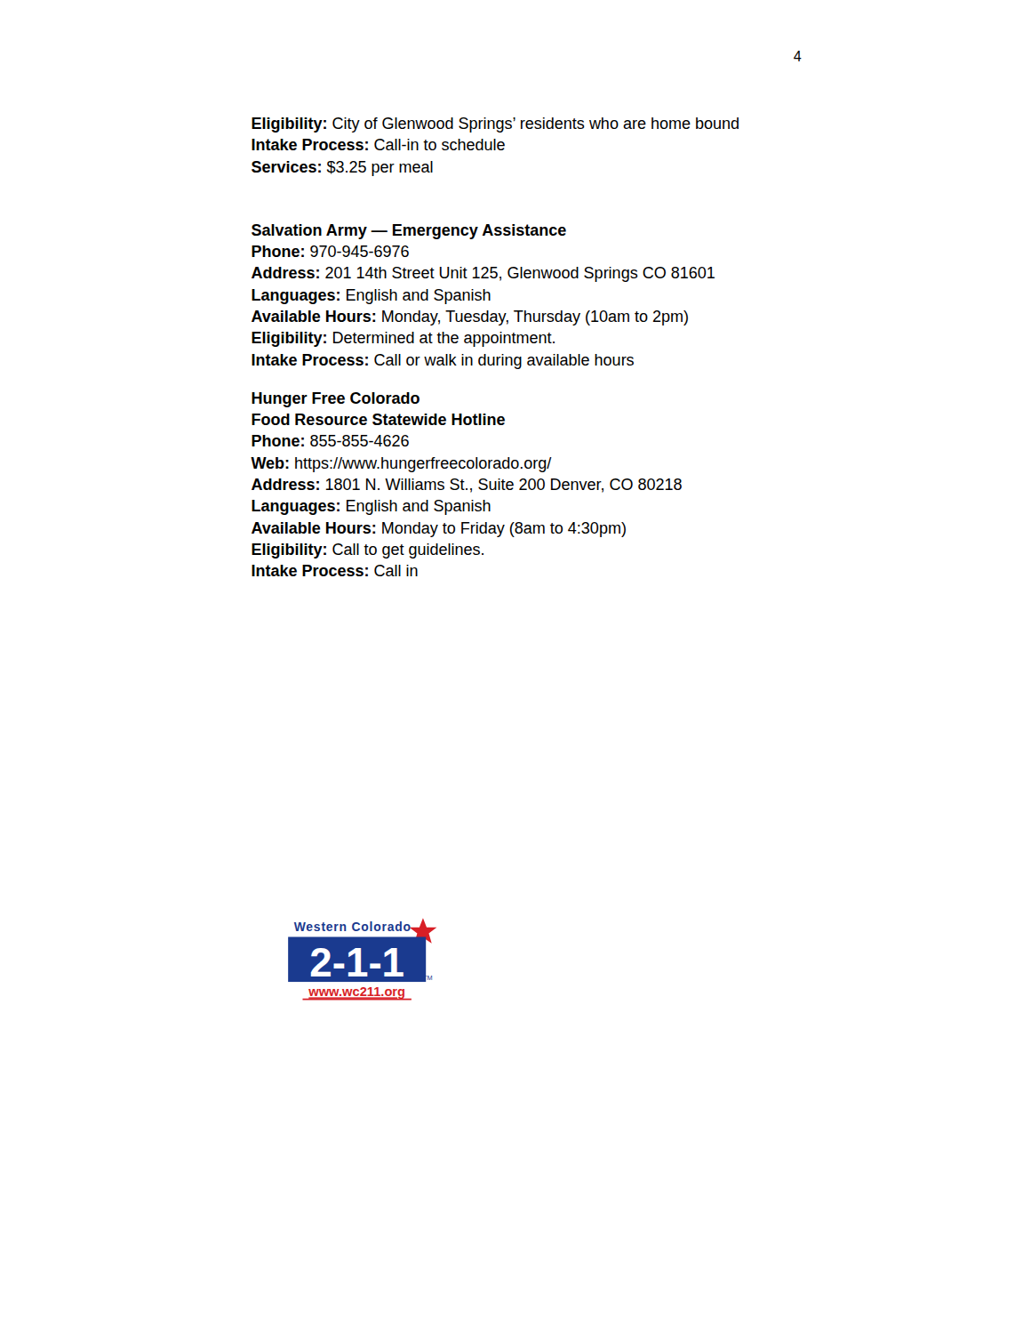4
Eligibility: City of Glenwood Springs’ residents who are home bound
Intake Process: Call-in to schedule
Services: $3.25 per meal
Salvation Army — Emergency Assistance
Phone: 970-945-6976
Address: 201 14th Street Unit 125, Glenwood Springs CO 81601
Languages: English and Spanish
Available Hours: Monday, Tuesday, Thursday (10am to 2pm)
Eligibility: Determined at the appointment.
Intake Process: Call or walk in during available hours
Hunger Free Colorado
Food Resource Statewide Hotline
Phone: 855-855-4626
Web: https://www.hungerfreecolorado.org/
Address: 1801 N. Williams St., Suite 200 Denver, CO 80218
Languages: English and Spanish
Available Hours: Monday to Friday (8am to 4:30pm)
Eligibility: Call to get guidelines.
Intake Process: Call in
Western Colorado 2-1-1 TM www.wc211.org